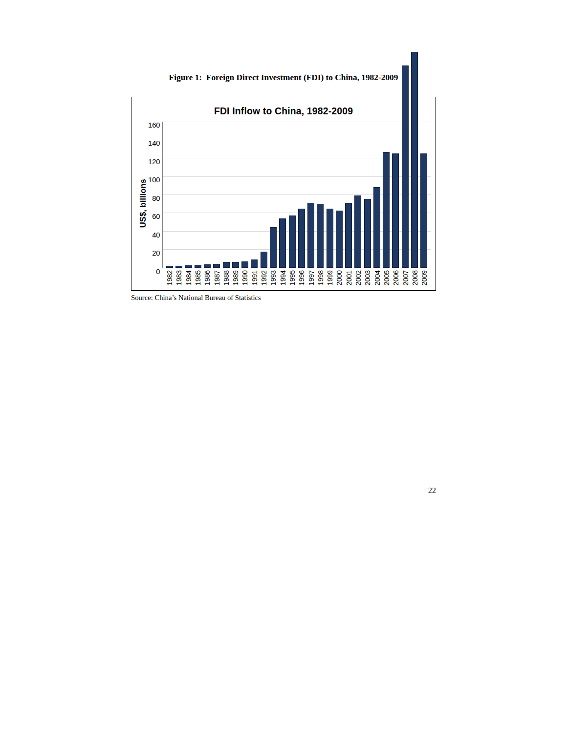Figure 1: Foreign Direct Investment (FDI) to China, 1982-2009
FDI Inflow to China, 1982-2009
US$, billions
160 140 120 100 80 60 40 20 0
1982 1983 1984 1985 1986 1987 1988 1989 1990 1991 1992 1993 1994 1995 1996 1997 1998 1999 2000 2001 2002 2003 2004 2005 2006 2007 2008 2009
Source: China’s National Bureau of Statistics
22